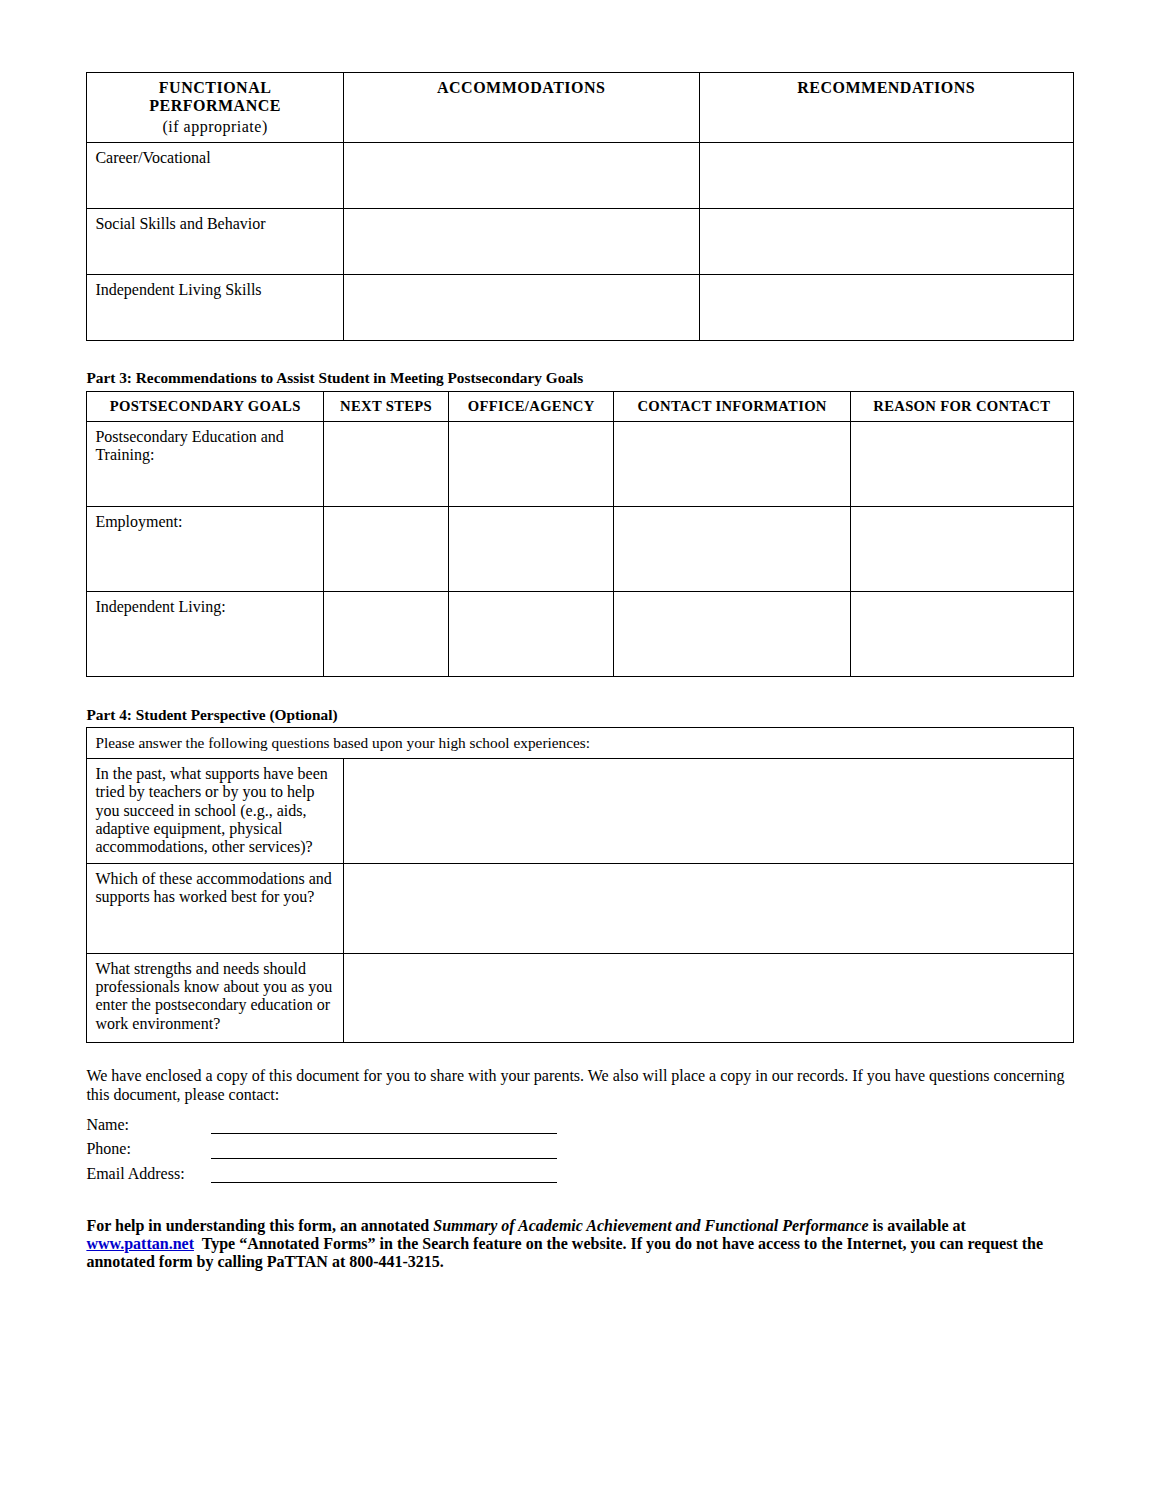| FUNCTIONAL PERFORMANCE (if appropriate) | ACCOMMODATIONS | RECOMMENDATIONS |
| --- | --- | --- |
| Career/Vocational | | |
| Social Skills and Behavior | | |
| Independent Living Skills | | |
Part 3: Recommendations to Assist Student in Meeting Postsecondary Goals
| POSTSECONDARY GOALS | NEXT STEPS | OFFICE/AGENCY | CONTACT INFORMATION | REASON FOR CONTACT |
| --- | --- | --- | --- | --- |
| Postsecondary Education and Training: | | | | |
| Employment: | | | | |
| Independent Living: | | | | |
Part 4: Student Perspective (Optional)
| Please answer the following questions based upon your high school experiences: |
| In the past, what supports have been tried by teachers or by you to help you succeed in school (e.g., aids, adaptive equipment, physical accommodations, other services)? | |
| Which of these accommodations and supports has worked best for you? | |
| What strengths and needs should professionals know about you as you enter the postsecondary education or work environment? | |
We have enclosed a copy of this document for you to share with your parents. We also will place a copy in our records. If you have questions concerning this document, please contact:
Name:
Phone:
Email Address:
For help in understanding this form, an annotated Summary of Academic Achievement and Functional Performance is available at www.pattan.net Type “Annotated Forms” in the Search feature on the website. If you do not have access to the Internet, you can request the annotated form by calling PaTTAN at 800-441-3215.